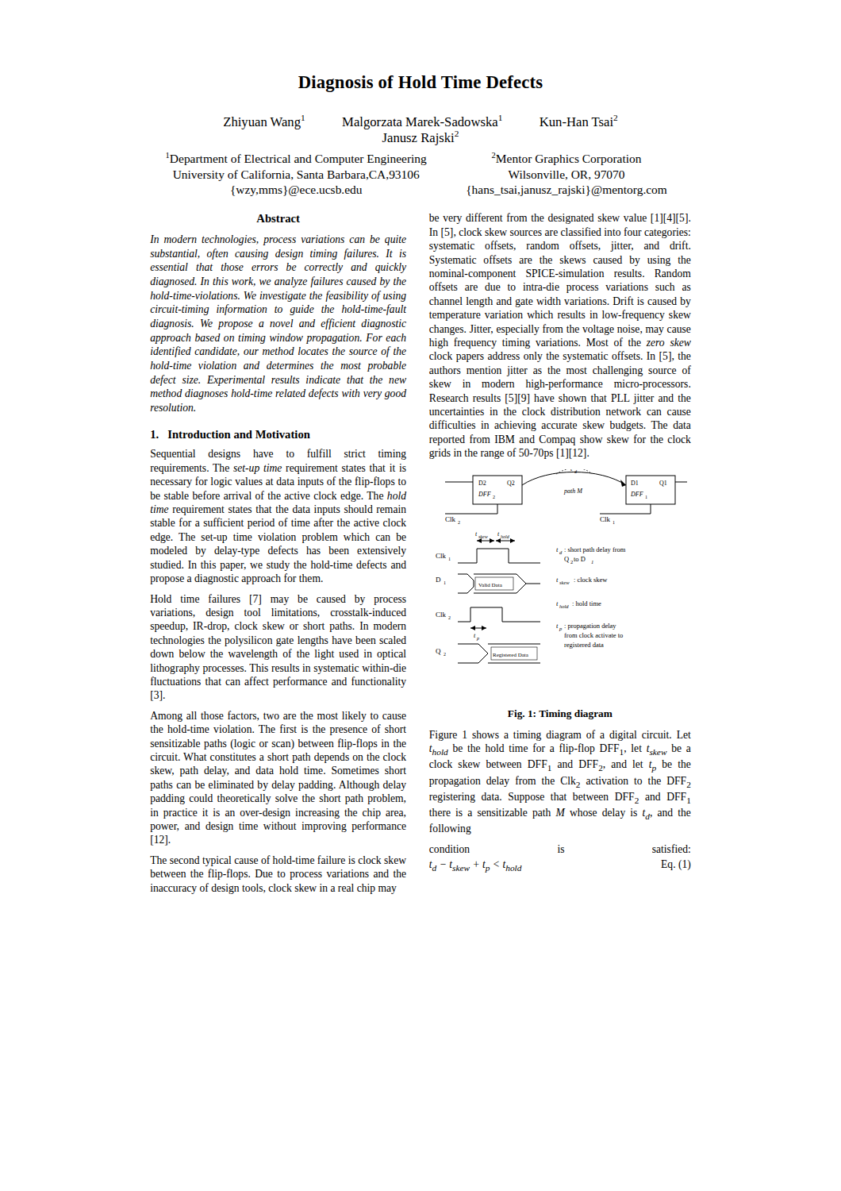Diagnosis of Hold Time Defects
Zhiyuan Wang1 Malgorzata Marek-Sadowska1 Kun-Han Tsai2 Janusz Rajski2
| 1 Department of Electrical and Computer Engineering | 2 Mentor Graphics Corporation |
| University of California, Santa Barbara,CA,93106 | Wilsonville, OR, 97070 |
| {wzy,mms}@ece.ucsb.edu | {hans_tsai,janusz_rajski}@mentorg.com |
Abstract
In modern technologies, process variations can be quite substantial, often causing design timing failures. It is essential that those errors be correctly and quickly diagnosed. In this work, we analyze failures caused by the hold-time-violations. We investigate the feasibility of using circuit-timing information to guide the hold-time-fault diagnosis. We propose a novel and efficient diagnostic approach based on timing window propagation. For each identified candidate, our method locates the source of the hold-time violation and determines the most probable defect size. Experimental results indicate that the new method diagnoses hold-time related defects with very good resolution.
1. Introduction and Motivation
Sequential designs have to fulfill strict timing requirements. The set-up time requirement states that it is necessary for logic values at data inputs of the flip-flops to be stable before arrival of the active clock edge. The hold time requirement states that the data inputs should remain stable for a sufficient period of time after the active clock edge. The set-up time violation problem which can be modeled by delay-type defects has been extensively studied. In this paper, we study the hold-time defects and propose a diagnostic approach for them.
Hold time failures [7] may be caused by process variations, design tool limitations, crosstalk-induced speedup, IR-drop, clock skew or short paths. In modern technologies the polysilicon gate lengths have been scaled down below the wavelength of the light used in optical lithography processes. This results in systematic within-die fluctuations that can affect performance and functionality [3].
Among all those factors, two are the most likely to cause the hold-time violation. The first is the presence of short sensitizable paths (logic or scan) between flip-flops in the circuit. What constitutes a short path depends on the clock skew, path delay, and data hold time. Sometimes short paths can be eliminated by delay padding. Although delay padding could theoretically solve the short path problem, in practice it is an over-design increasing the chip area, power, and design time without improving performance [12].
The second typical cause of hold-time failure is clock skew between the flip-flops. Due to process variations and the inaccuracy of design tools, clock skew in a real chip may
be very different from the designated skew value [1][4][5]. In [5], clock skew sources are classified into four categories: systematic offsets, random offsets, jitter, and drift. Systematic offsets are the skews caused by using the nominal-component SPICE-simulation results. Random offsets are due to intra-die process variations such as channel length and gate width variations. Drift is caused by temperature variation which results in low-frequency skew changes. Jitter, especially from the voltage noise, may cause high frequency timing variations. Most of the zero skew clock papers address only the systematic offsets. In [5], the authors mention jitter as the most challenging source of skew in modern high-performance micro-processors. Research results [5][9] have shown that PLL jitter and the uncertainties in the clock distribution network can cause difficulties in achieving accurate skew budgets. The data reported from IBM and Compaq show skew for the clock grids in the range of 50-70ps [1][12].
D2 Q2 DFF 2 D1 Q1 DFF 1 path M t d Clk 2 Clk 1 Clk 1 t skew t hold D 1 Valid Data Clk 2 t p Q 2 Registered Data t d : short path delay from Q 2 to D 1 t skew : clock skew t hold : hold time t p : propagation delay from clock activate to registered data
Fig. 1: Timing diagram
Figure 1 shows a timing diagram of a digital circuit. Let thold be the hold time for a flip-flop DFF1, let tskew be a clock skew between DFF1 and DFF2, and let tp be the propagation delay from the Clk2 activation to the DFF2 registering data. Suppose that between DFF2 and DFF1 there is a sensitizable path M whose delay is td, and the following
condition is satisfied:
td − tskew + tp < thold Eq. (1)